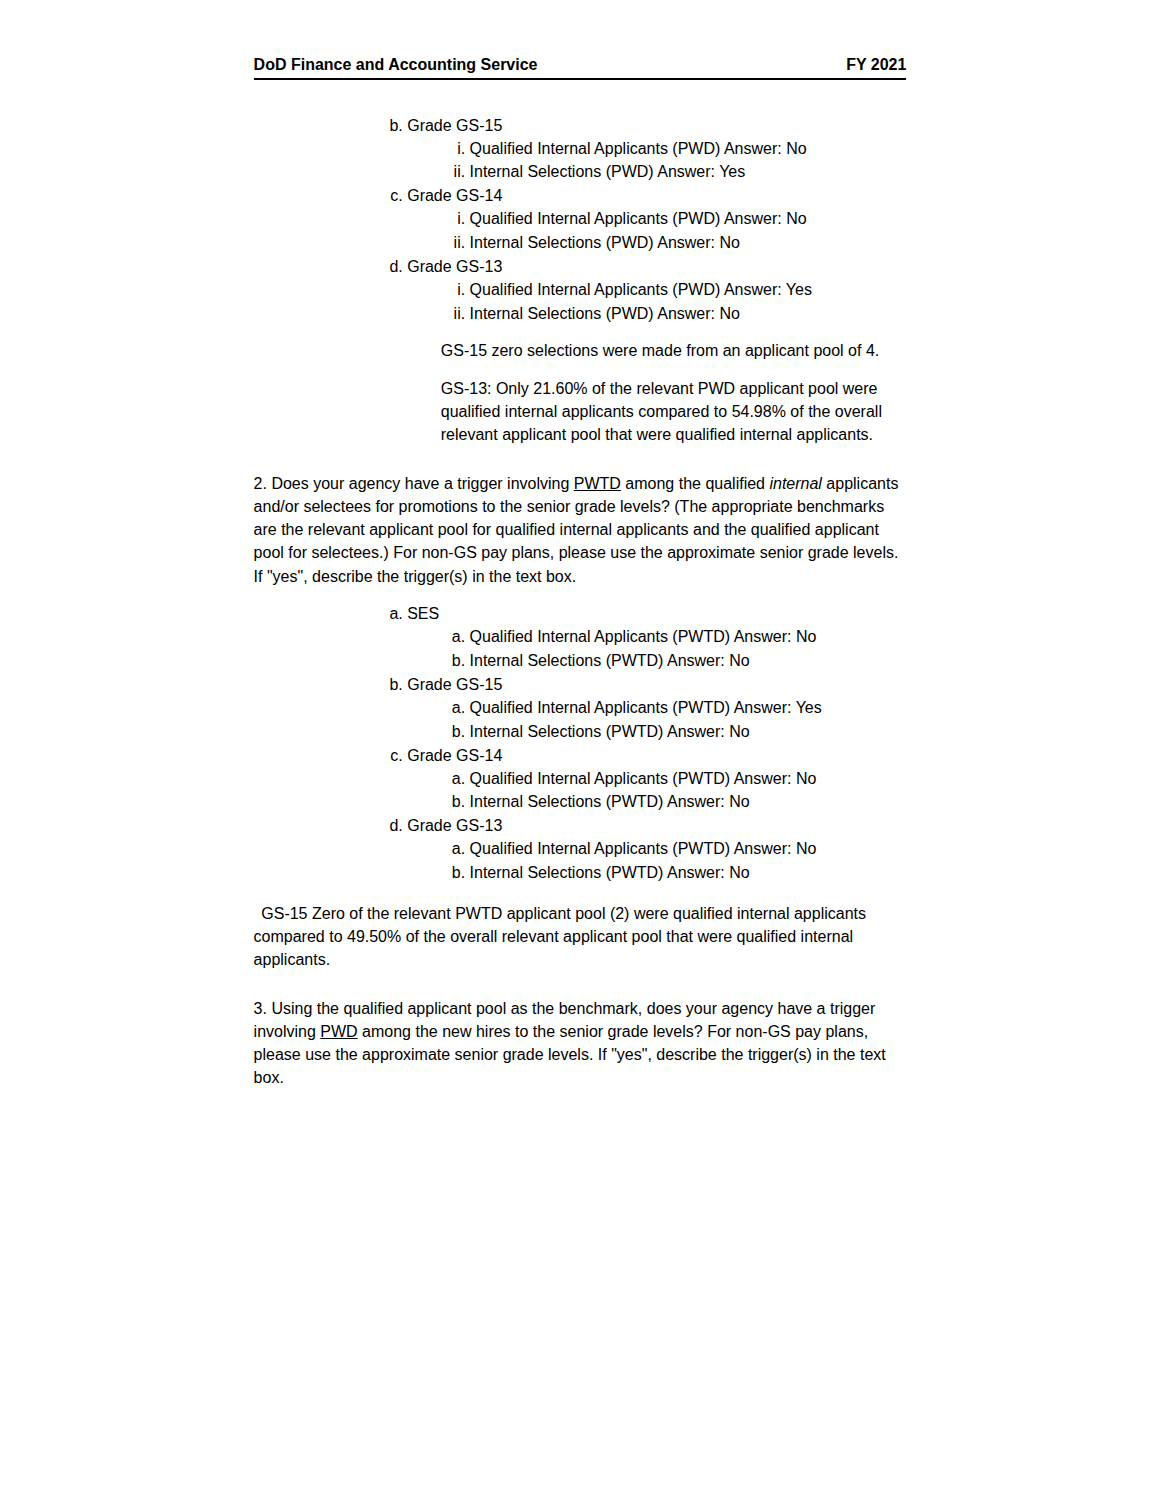DoD Finance and Accounting Service FY 2021
Grade GS-15
Qualified Internal Applicants (PWD) Answer: No
Internal Selections (PWD) Answer: Yes
Grade GS-14
Qualified Internal Applicants (PWD) Answer: No
Internal Selections (PWD) Answer: No
Grade GS-13
Qualified Internal Applicants (PWD) Answer: Yes
Internal Selections (PWD) Answer: No
GS-15 zero selections were made from an applicant pool of 4.
GS-13: Only 21.60% of the relevant PWD applicant pool were qualified internal applicants compared to 54.98% of the overall relevant applicant pool that were qualified internal applicants.
2. Does your agency have a trigger involving PWTD among the qualified internal applicants and/or selectees for promotions to the senior grade levels? (The appropriate benchmarks are the relevant applicant pool for qualified internal applicants and the qualified applicant pool for selectees.) For non-GS pay plans, please use the approximate senior grade levels. If "yes", describe the trigger(s) in the text box.
SES
Qualified Internal Applicants (PWTD) Answer: No
Internal Selections (PWTD) Answer: No
Grade GS-15
Qualified Internal Applicants (PWTD) Answer: Yes
Internal Selections (PWTD) Answer: No
Grade GS-14
Qualified Internal Applicants (PWTD) Answer: No
Internal Selections (PWTD) Answer: No
Grade GS-13
Qualified Internal Applicants (PWTD) Answer: No
Internal Selections (PWTD) Answer: No
GS-15 Zero of the relevant PWTD applicant pool (2) were qualified internal applicants compared to 49.50% of the overall relevant applicant pool that were qualified internal applicants.
3. Using the qualified applicant pool as the benchmark, does your agency have a trigger involving PWD among the new hires to the senior grade levels? For non-GS pay plans, please use the approximate senior grade levels. If "yes", describe the trigger(s) in the text box.